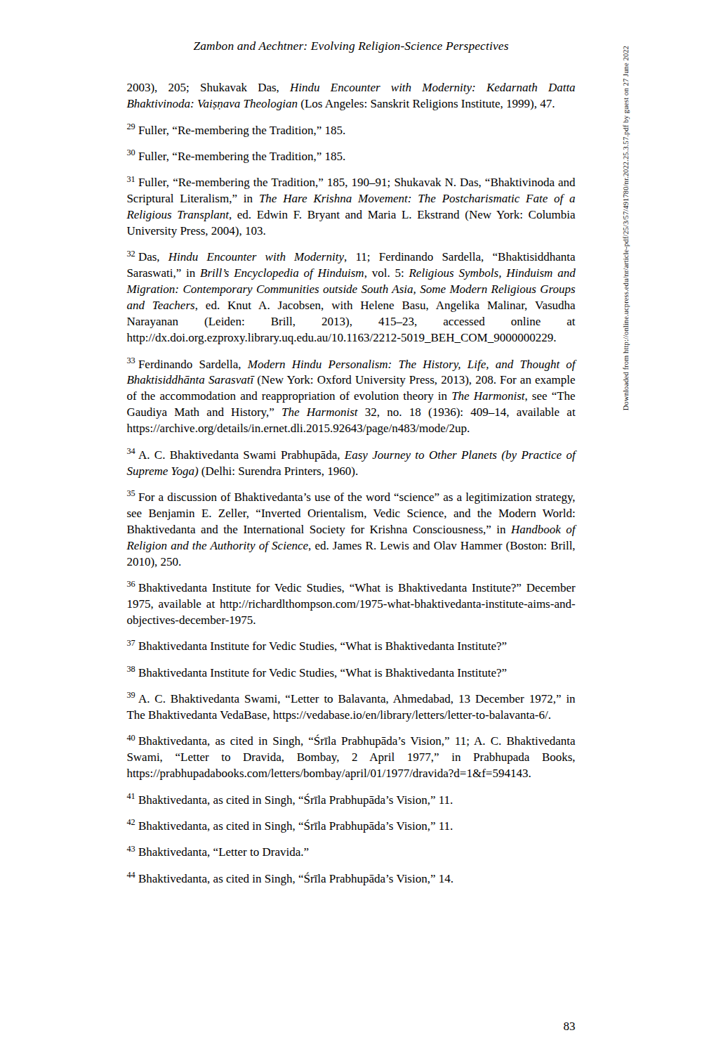Zambon and Aechtner: Evolving Religion-Science Perspectives
Downloaded from http://online.ucpress.edu/nr/article-pdf/25/3/57/491780/nr.2022.25.3.57.pdf by guest on 27 June 2022
2003), 205; Shukavak Das, Hindu Encounter with Modernity: Kedarnath Datta Bhaktivinoda: Vaiṣṇava Theologian (Los Angeles: Sanskrit Religions Institute, 1999), 47.
29 Fuller, “Re-membering the Tradition,” 185.
30 Fuller, “Re-membering the Tradition,” 185.
31 Fuller, “Re-membering the Tradition,” 185, 190–91; Shukavak N. Das, “Bhaktivinoda and Scriptural Literalism,” in The Hare Krishna Movement: The Postcharismatic Fate of a Religious Transplant, ed. Edwin F. Bryant and Maria L. Ekstrand (New York: Columbia University Press, 2004), 103.
32 Das, Hindu Encounter with Modernity, 11; Ferdinando Sardella, “Bhaktisiddhanta Saraswati,” in Brill’s Encyclopedia of Hinduism, vol. 5: Religious Symbols, Hinduism and Migration: Contemporary Communities outside South Asia, Some Modern Religious Groups and Teachers, ed. Knut A. Jacobsen, with Helene Basu, Angelika Malinar, Vasudha Narayanan (Leiden: Brill, 2013), 415–23, accessed online at http://dx.doi.org.ezproxy.library.uq.edu.au/10.1163/2212-5019_BEH_COM_9000000229.
33 Ferdinando Sardella, Modern Hindu Personalism: The History, Life, and Thought of Bhaktisiddhānta Sarasvatī (New York: Oxford University Press, 2013), 208. For an example of the accommodation and reappropriation of evolution theory in The Harmonist, see “The Gaudiya Math and History,” The Harmonist 32, no. 18 (1936): 409–14, available at https://archive.org/details/in.ernet.dli.2015.92643/page/n483/mode/2up.
34 A. C. Bhaktivedanta Swami Prabhupāda, Easy Journey to Other Planets (by Practice of Supreme Yoga) (Delhi: Surendra Printers, 1960).
35 For a discussion of Bhaktivedanta’s use of the word “science” as a legitimization strategy, see Benjamin E. Zeller, “Inverted Orientalism, Vedic Science, and the Modern World: Bhaktivedanta and the International Society for Krishna Consciousness,” in Handbook of Religion and the Authority of Science, ed. James R. Lewis and Olav Hammer (Boston: Brill, 2010), 250.
36 Bhaktivedanta Institute for Vedic Studies, “What is Bhaktivedanta Institute?” December 1975, available at http://richardlthompson.com/1975-what-bhaktivedanta-institute-aims-and-objectives-december-1975.
37 Bhaktivedanta Institute for Vedic Studies, “What is Bhaktivedanta Institute?”
38 Bhaktivedanta Institute for Vedic Studies, “What is Bhaktivedanta Institute?”
39 A. C. Bhaktivedanta Swami, “Letter to Balavanta, Ahmedabad, 13 December 1972,” in The Bhaktivedanta VedaBase, https://vedabase.io/en/library/letters/letter-to-balavanta-6/.
40 Bhaktivedanta, as cited in Singh, “Śrīla Prabhupāda’s Vision,” 11; A. C. Bhaktivedanta Swami, “Letter to Dravida, Bombay, 2 April 1977,” in Prabhupada Books, https://prabhupadabooks.com/letters/bombay/april/01/1977/dravida?d=1&f=594143.
41 Bhaktivedanta, as cited in Singh, “Śrīla Prabhupāda’s Vision,” 11.
42 Bhaktivedanta, as cited in Singh, “Śrīla Prabhupāda’s Vision,” 11.
43 Bhaktivedanta, “Letter to Dravida.”
44 Bhaktivedanta, as cited in Singh, “Śrīla Prabhupāda’s Vision,” 14.
83